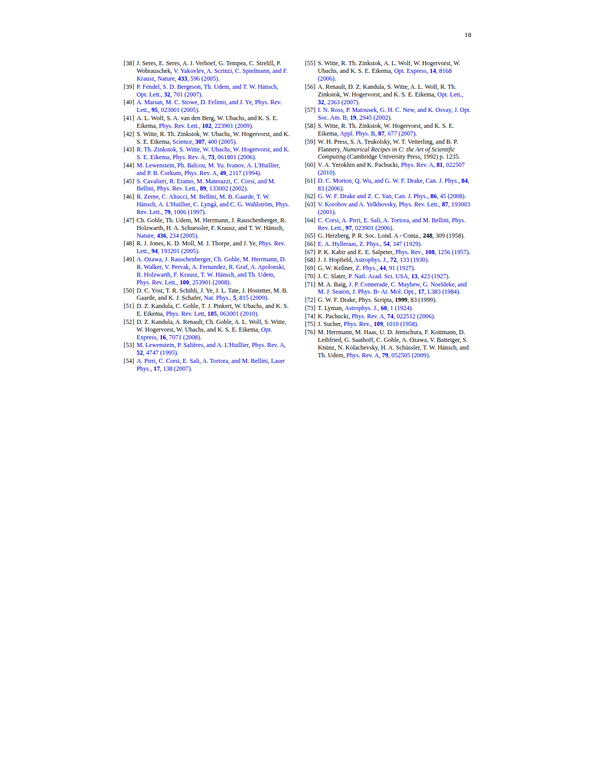18
[38] J. Seres, E. Seres, A. J. Verhoef, G. Tempea, C. Strelill, P. Wobrauschek, V. Yakovlev, A. Scrinzi, C. Spielmann, and F. Krausz, Nature, 433, 596 (2005).
[39] P. Fendel, S. D. Bergeson, Th. Udem, and T. W. Hänsch, Opt. Lett., 32, 701 (2007).
[40] A. Marian, M. C. Stowe, D. Felinto, and J. Ye, Phys. Rev. Lett., 95, 023001 (2005).
[41] A. L. Wolf, S. A. van den Berg, W. Ubachs, and K. S. E. Eikema, Phys. Rev. Lett., 102, 223901 (2009).
[42] S. Witte, R. Th. Zinkstok, W. Ubachs, W. Hogervorst, and K. S. E. Eikema, Science, 307, 400 (2005).
[43] R. Th. Zinkstok, S. Witte, W. Ubachs, W. Hogervorst, and K. S. E. Eikema, Phys. Rev. A, 73, 061801 (2006).
[44] M. Lewenstein, Ph. Balcou, M. Yu. Ivanov, A. L'Huillier, and P. B. Corkum, Phys. Rev. A, 49, 2117 (1994).
[45] S. Cavalieri, R. Eramo, M. Materazzi, C. Corsi, and M. Bellini, Phys. Rev. Lett., 89, 133002 (2002).
[46] R. Zerne, C. Altucci, M. Bellini, M. B. Gaarde, T. W. Hänsch, A. L'Huillier, C. Lyngå, and C. G. Wahlström, Phys. Rev. Lett., 79, 1006 (1997).
[47] Ch. Gohle, Th. Udem, M. Herrmann, J. Rauschenberger, R. Holzwarth, H. A. Schuessler, F. Krausz, and T. W. Hänsch, Nature, 436, 234 (2005).
[48] R. J. Jones, K. D. Moll, M. J. Thorpe, and J. Ye, Phys. Rev. Lett., 94, 193201 (2005).
[49] A. Ozawa, J. Rauschenberger, Ch. Gohle, M. Herrmann, D. R. Walker, V. Pervak, A. Fernandez, R. Graf, A. Apolonski, R. Holzwarth, F. Krausz, T. W. Hänsch, and Th. Udem, Phys. Rev. Lett., 100, 253901 (2008).
[50] D. C. Yost, T. R. Schibli, J. Ye, J. L. Tate, J. Hostetter, M. B. Gaarde, and K. J. Schafer, Nat. Phys., 5, 815 (2009).
[51] D. Z. Kandula, C. Gohle, T. J. Pinkert, W. Ubachs, and K. S. E. Eikema, Phys. Rev. Lett, 105, 063001 (2010).
[52] D. Z. Kandula, A. Renault, Ch. Gohle, A. L. Wolf, S. Witte, W. Hogervorst, W. Ubachs, and K. S. E. Eikema, Opt. Express, 16, 7071 (2008).
[53] M. Lewenstein, P. Salières, and A. L'Huillier, Phys. Rev. A, 52, 4747 (1995).
[54] A. Pirri, C. Corsi, E. Sali, A. Tortora, and M. Bellini, Laser Phys., 17, 138 (2007).
[55] S. Witte, R. Th. Zinkstok, A. L. Wolf, W. Hogervorst, W. Ubachs, and K. S. E. Eikema, Opt. Express, 14, 8168 (2006).
[56] A. Renault, D. Z. Kandula, S. Witte, A. L. Wolf, R. Th. Zinkstok, W. Hogervorst, and K. S. E. Eikema, Opt. Lett., 32, 2363 (2007).
[57] I. N. Ross, P. Matousek, G. H. C. New, and K. Osvay, J. Opt. Soc. Am. B, 19, 2945 (2002).
[58] S. Witte, R. Th. Zinkstok, W. Hogervorst, and K. S. E. Eikema, Appl. Phys. B, 87, 677 (2007).
[59] W. H. Press, S. A. Teukolsky, W. T. Vetterling, and B. P. Flannery, Numerical Recipes in C: the Art of Scientific Computing (Cambridge University Press, 1992) p. 1235.
[60] V. A. Yerokhin and K. Pachucki, Phys. Rev. A, 81, 022507 (2010).
[61] D. C. Morton, Q. Wu, and G. W. F. Drake, Can. J. Phys., 84, 83 (2006).
[62] G. W. F. Drake and Z. C. Yan, Can. J. Phys., 86, 45 (2008).
[63] V. Korobov and A. Yelkhovsky, Phys. Rev. Lett., 87, 193003 (2001).
[64] C. Corsi, A. Pirri, E. Sali, A. Tortora, and M. Bellini, Phys. Rev. Lett., 97, 023901 (2006).
[65] G. Herzberg, P. R. Soc. Lond. A - Conta., 248, 309 (1958).
[66] E. A. Hylleraas, Z. Phys., 54, 347 (1929).
[67] P. K. Kabir and E. E. Salpeter, Phys. Rev., 108, 1256 (1957).
[68] J. J. Hopfield, Astrophys. J., 72, 133 (1930).
[69] G. W. Kellner, Z. Phys., 44, 91 (1927).
[70] J. C. Slater, P. Natl. Acad. Sci. USA, 13, 423 (1927).
[71] M. A. Baig, J. P. Connerade, C. Mayhew, G. Noeldeke, and M. J. Seaton, J. Phys. B- At. Mol. Opt., 17, L383 (1984).
[72] G. W. F. Drake, Phys. Scripta, 1999, 83 (1999).
[73] T. Lyman, Astrophys. J., 60, 1 (1924).
[74] K. Pachucki, Phys. Rev. A, 74, 022512 (2006).
[75] J. Sucher, Phys. Rev., 109, 1010 (1958).
[76] M. Herrmann, M. Haas, U. D. Jentschura, F. Kottmann, D. Leibfried, G. Saathoff, C. Gohle, A. Ozawa, V. Batteiger, S. Knünz, N. Kolachevsky, H. A. Schüssler, T. W. Hänsch, and Th. Udem, Phys. Rev. A, 79, 052505 (2009).